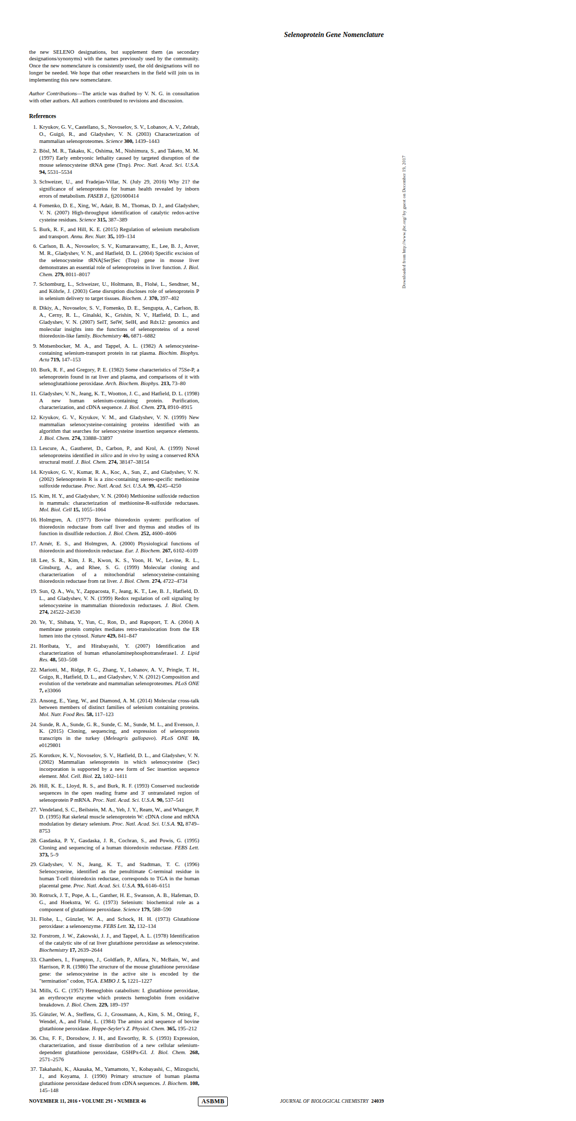Selenoprotein Gene Nomenclature
the new SELENO designations, but supplement them (as secondary designations/synonyms) with the names previously used by the community. Once the new nomenclature is consistently used, the old designations will no longer be needed. We hope that other researchers in the field will join us in implementing this new nomenclature.
Author Contributions—The article was drafted by V. N. G. in consultation with other authors. All authors contributed to revisions and discussion.
References
Kryukov, G. V., Castellano, S., Novoselov, S. V., Lobanov, A. V., Zehtab, O., Guigó, R., and Gladyshev, V. N. (2003) Characterization of mammalian selenoproteomes. Science 300, 1439–1443
Bösl, M. R., Takaku, K., Oshima, M., Nishimura, S., and Taketo, M. M. (1997) Early embryonic lethality caused by targeted disruption of the mouse selenocysteine tRNA gene (Trsp). Proc. Natl. Acad. Sci. U.S.A. 94, 5531–5534
Schweizer, U., and Fradejas-Villar, N. (July 29, 2016) Why 21? the significance of selenoproteins for human health revealed by inborn errors of metabolism. FASEB J., fj201600414
Fomenko, D. E., Xing, W., Adair, B. M., Thomas, D. J., and Gladyshev, V. N. (2007) High-throughput identification of catalytic redox-active cysteine residues. Science 315, 387–389
Burk, R. F., and Hill, K. E. (2015) Regulation of selenium metabolism and transport. Annu. Rev. Nutr. 35, 109–134
Carlson, B. A., Novoselov, S. V., Kumaraswamy, E., Lee, B. J., Anver, M. R., Gladyshev, V. N., and Hatfield, D. L. (2004) Specific excision of the selenocysteine tRNA[Ser]Sec (Trsp) gene in mouse liver demonstrates an essential role of selenoproteins in liver function. J. Biol. Chem. 279, 8011–8017
Schomburg, L., Schweizer, U., Holtmann, B., Flohé, L., Sendtner, M., and Köhrle, J. (2003) Gene disruption discloses role of selenoprotein P in selenium delivery to target tissues. Biochem. J. 370, 397–402
Dikiy, A., Novoselov, S. V., Fomenko, D. E., Sengupta, A., Carlson, B. A., Cerny, R. L., Ginalski, K., Grishin, N. V., Hatfield, D. L., and Gladyshev, V. N. (2007) SelT, SelW, SelH, and Rdx12: genomics and molecular insights into the functions of selenoproteins of a novel thioredoxin-like family. Biochemistry 46, 6871–6882
Motsenbocker, M. A., and Tappel, A. L. (1982) A selenocysteine-containing selenium-transport protein in rat plasma. Biochim. Biophys. Acta 719, 147–153
Burk, R. F., and Gregory, P. E. (1982) Some characteristics of 75Se-P, a selenoprotein found in rat liver and plasma, and comparisons of it with selenoglutathione peroxidase. Arch. Biochem. Biophys. 213, 73–80
Gladyshev, V. N., Jeang, K. T., Wootton, J. C., and Hatfield, D. L. (1998) A new human selenium-containing protein. Purification, characterization, and cDNA sequence. J. Biol. Chem. 273, 8910–8915
Kryukov, G. V., Kryukov, V. M., and Gladyshev, V. N. (1999) New mammalian selenocysteine-containing proteins identified with an algorithm that searches for selenocysteine insertion sequence elements. J. Biol. Chem. 274, 33888–33897
Lescure, A., Gautheret, D., Carbon, P., and Krol, A. (1999) Novel selenoproteins identified in silico and in vivo by using a conserved RNA structural motif. J. Biol. Chem. 274, 38147–38154
Kryukov, G. V., Kumar, R. A., Koc, A., Sun, Z., and Gladyshev, V. N. (2002) Selenoprotein R is a zinc-containing stereo-specific methionine sulfoxide reductase. Proc. Natl. Acad. Sci. U.S.A. 99, 4245–4250
Kim, H. Y., and Gladyshev, V. N. (2004) Methionine sulfoxide reduction in mammals: characterization of methionine-R-sulfoxide reductases. Mol. Biol. Cell 15, 1055–1064
Holmgren, A. (1977) Bovine thioredoxin system: purification of thioredoxin reductase from calf liver and thymus and studies of its function in disulfide reduction. J. Biol. Chem. 252, 4600–4606
Arnér, E. S., and Holmgren, A. (2000) Physiological functions of thioredoxin and thioredoxin reductase. Eur. J. Biochem. 267, 6102–6109
Lee, S. R., Kim, J. R., Kwon, K. S., Yoon, H. W., Levine, R. L., Ginsburg, A., and Rhee, S. G. (1999) Molecular cloning and characterization of a mitochondrial selenocysteine-containing thioredoxin reductase from rat liver. J. Biol. Chem. 274, 4722–4734
Sun, Q. A., Wu, Y., Zappacosta, F., Jeang, K. T., Lee, B. J., Hatfield, D. L., and Gladyshev, V. N. (1999) Redox regulation of cell signaling by selenocysteine in mammalian thioredoxin reductases. J. Biol. Chem. 274, 24522–24530
Ye, Y., Shibata, Y., Yun, C., Ron, D., and Rapoport, T. A. (2004) A membrane protein complex mediates retro-translocation from the ER lumen into the cytosol. Nature 429, 841–847
Horibata, Y., and Hirabayashi, Y. (2007) Identification and characterization of human ethanolaminephosphotransferase1. J. Lipid Res. 48, 503–508
Mariotti, M., Ridge, P. G., Zhang, Y., Lobanov, A. V., Pringle, T. H., Guigo, R., Hatfield, D. L., and Gladyshev, V. N. (2012) Composition and evolution of the vertebrate and mammalian selenoproteomes. PLoS ONE 7, e33066
Ansong, E., Yang, W., and Diamond, A. M. (2014) Molecular cross-talk between members of distinct families of selenium containing proteins. Mol. Nutr. Food Res. 58, 117–123
Sunde, R. A., Sunde, G. R., Sunde, C. M., Sunde, M. L., and Evenson, J. K. (2015) Cloning, sequencing, and expression of selenoprotein transcripts in the turkey (Meleagris gallopavo). PLoS ONE 10, e0129801
Korotkov, K. V., Novoselov, S. V., Hatfield, D. L., and Gladyshev, V. N. (2002) Mammalian selenoprotein in which selenocysteine (Sec) incorporation is supported by a new form of Sec insertion sequence element. Mol. Cell. Biol. 22, 1402–1411
Hill, K. E., Lloyd, R. S., and Burk, R. F. (1993) Conserved nucleotide sequences in the open reading frame and 3′ untranslated region of selenoprotein P mRNA. Proc. Natl. Acad. Sci. U.S.A. 90, 537–541
Vendeland, S. C., Beilstein, M. A., Yeh, J. Y., Ream, W., and Whanger, P. D. (1995) Rat skeletal muscle selenoprotein W: cDNA clone and mRNA modulation by dietary selenium. Proc. Natl. Acad. Sci. U.S.A. 92, 8749–8753
Gasdaska, P. Y., Gasdaska, J. R., Cochran, S., and Powis, G. (1995) Cloning and sequencing of a human thioredoxin reductase. FEBS Lett. 373, 5–9
Gladyshev, V. N., Jeang, K. T., and Stadtman, T. C. (1996) Selenocysteine, identified as the penultimate C-terminal residue in human T-cell thioredoxin reductase, corresponds to TGA in the human placental gene. Proc. Natl. Acad. Sci. U.S.A. 93, 6146–6151
Rotruck, J. T., Pope, A. L., Ganther, H. E., Swanson, A. B., Hafeman, D. G., and Hoekstra, W. G. (1973) Selenium: biochemical role as a component of glutathione peroxidase. Science 179, 588–590
Flohe, L., Günzler, W. A., and Schock, H. H. (1973) Glutathione peroxidase: a selenoenzyme. FEBS Lett. 32, 132–134
Forstrom, J. W., Zakowski, J. J., and Tappel, A. L. (1978) Identification of the catalytic site of rat liver glutathione peroxidase as selenocysteine. Biochemistry 17, 2639–2644
Chambers, I., Frampton, J., Goldfarb, P., Affara, N., McBain, W., and Harrison, P. R. (1986) The structure of the mouse glutathione peroxidase gene: the selenocysteine in the active site is encoded by the "termination" codon, TGA. EMBO J. 5, 1221–1227
Mills, G. C. (1957) Hemoglobin catabolism: I. glutathione peroxidase, an erythrocyte enzyme which protects hemoglobin from oxidative breakdown. J. Biol. Chem. 229, 189–197
Günzler, W. A., Steffens, G. J., Grossmann, A., Kim, S. M., Otting, F., Wendel, A., and Flohé, L. (1984) The amino acid sequence of bovine glutathione peroxidase. Hoppe-Seyler's Z. Physiol. Chem. 365, 195–212
Chu, F. F., Doroshow, J. H., and Esworthy, R. S. (1993) Expression, characterization, and tissue distribution of a new cellular selenium-dependent glutathione peroxidase, GSHPx-GI. J. Biol. Chem. 268, 2571–2576
Takahashi, K., Akasaka, M., Yamamoto, Y., Kobayashi, C., Mizoguchi, J., and Koyama, J. (1990) Primary structure of human plasma glutathione peroxidase deduced from cDNA sequences. J. Biochem. 108, 145–148
Downloaded from http://www.jbc.org/ by guest on December 19, 2017
NOVEMBER 11, 2016 • VOLUME 291 • NUMBER 46
ASBMB
JOURNAL OF BIOLOGICAL CHEMISTRY 24039